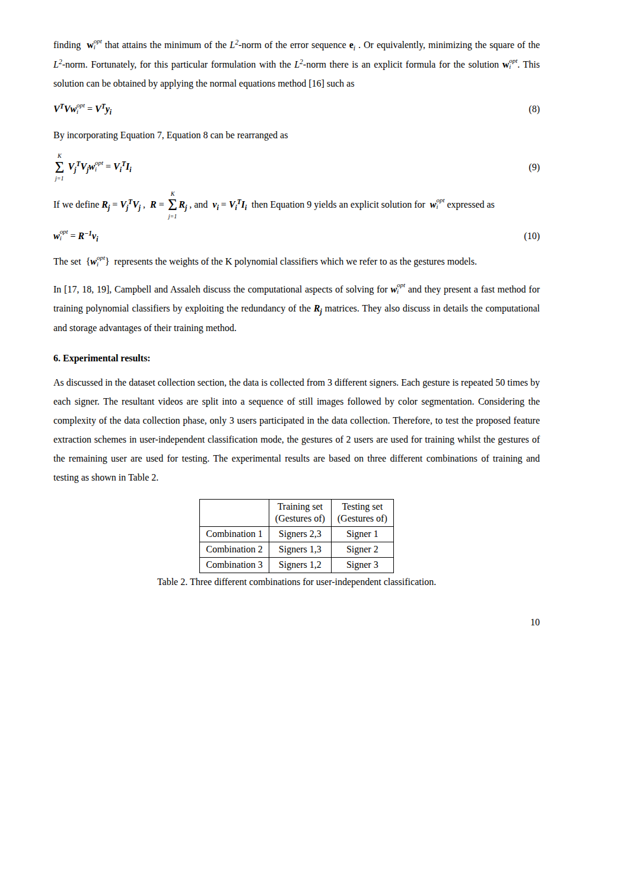finding wopt i that attains the minimum of the L2-norm of the error sequence ei . Or equivalently, minimizing the square of the L2-norm. Fortunately, for this particular formulation with the L2-norm there is an explicit formula for the solution wopt i. This solution can be obtained by applying the normal equations method [16] such as
VTVw opt i = VTyi (8)
By incorporating Equation 7, Equation 8 can be rearranged as
KΣj=1 VjTVjw opt i = ViTIi (9)
If we define Rj = VjTVj , R = KΣj=1 Rj , and vi = ViTIi then Equation 9 yields an explicit solution for wopt i expressed as
wopt i = R−1vi (10)
The set {wopt i} represents the weights of the K polynomial classifiers which we refer to as the gestures models.
In [17, 18, 19], Campbell and Assaleh discuss the computational aspects of solving for wopt i and they present a fast method for training polynomial classifiers by exploiting the redundancy of the Rj matrices. They also discuss in details the computational and storage advantages of their training method.
6. Experimental results:
As discussed in the dataset collection section, the data is collected from 3 different signers. Each gesture is repeated 50 times by each signer. The resultant videos are split into a sequence of still images followed by color segmentation. Considering the complexity of the data collection phase, only 3 users participated in the data collection. Therefore, to test the proposed feature extraction schemes in user-independent classification mode, the gestures of 2 users are used for training whilst the gestures of the remaining user are used for testing. The experimental results are based on three different combinations of training and testing as shown in Table 2.
| | Training set (Gestures of) | Testing set (Gestures of) |
| Combination 1 | Signers 2,3 | Signer 1 |
| Combination 2 | Signers 1,3 | Signer 2 |
| Combination 3 | Signers 1,2 | Signer 3 |
Table 2. Three different combinations for user-independent classification.
10